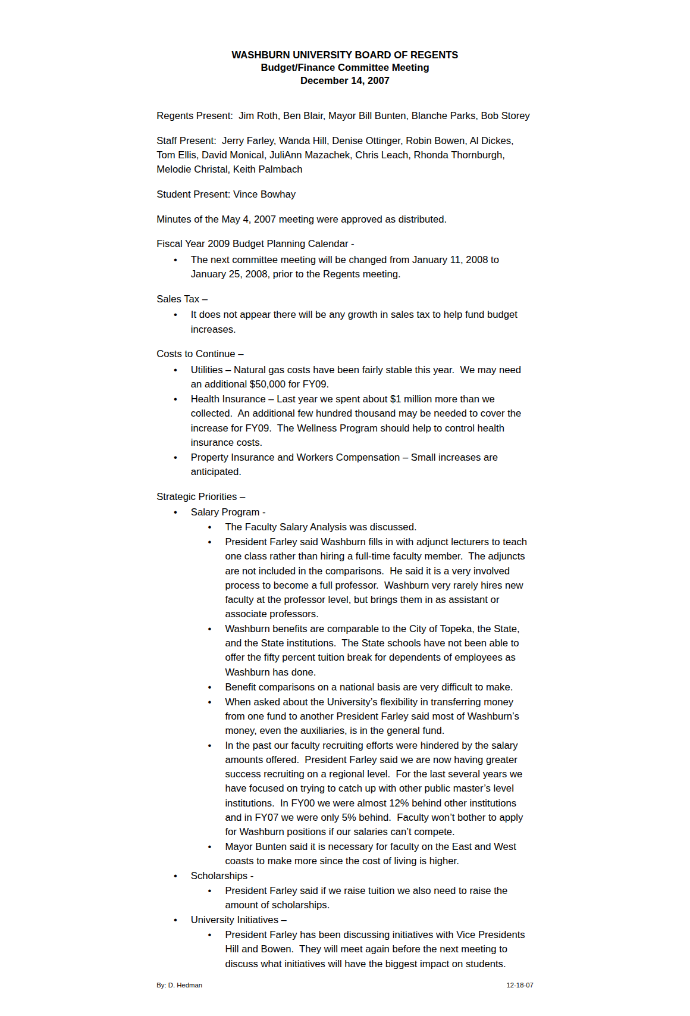WASHBURN UNIVERSITY BOARD OF REGENTS
Budget/Finance Committee Meeting
December 14, 2007
Regents Present: Jim Roth, Ben Blair, Mayor Bill Bunten, Blanche Parks, Bob Storey
Staff Present: Jerry Farley, Wanda Hill, Denise Ottinger, Robin Bowen, Al Dickes, Tom Ellis, David Monical, JuliAnn Mazachek, Chris Leach, Rhonda Thornburgh, Melodie Christal, Keith Palmbach
Student Present: Vince Bowhay
Minutes of the May 4, 2007 meeting were approved as distributed.
Fiscal Year 2009 Budget Planning Calendar -
The next committee meeting will be changed from January 11, 2008 to January 25, 2008, prior to the Regents meeting.
Sales Tax –
It does not appear there will be any growth in sales tax to help fund budget increases.
Costs to Continue –
Utilities – Natural gas costs have been fairly stable this year. We may need an additional $50,000 for FY09.
Health Insurance – Last year we spent about $1 million more than we collected. An additional few hundred thousand may be needed to cover the increase for FY09. The Wellness Program should help to control health insurance costs.
Property Insurance and Workers Compensation – Small increases are anticipated.
Strategic Priorities –
Salary Program -
The Faculty Salary Analysis was discussed.
President Farley said Washburn fills in with adjunct lecturers to teach one class rather than hiring a full-time faculty member. The adjuncts are not included in the comparisons. He said it is a very involved process to become a full professor. Washburn very rarely hires new faculty at the professor level, but brings them in as assistant or associate professors.
Washburn benefits are comparable to the City of Topeka, the State, and the State institutions. The State schools have not been able to offer the fifty percent tuition break for dependents of employees as Washburn has done.
Benefit comparisons on a national basis are very difficult to make.
When asked about the University’s flexibility in transferring money from one fund to another President Farley said most of Washburn’s money, even the auxiliaries, is in the general fund.
In the past our faculty recruiting efforts were hindered by the salary amounts offered. President Farley said we are now having greater success recruiting on a regional level. For the last several years we have focused on trying to catch up with other public master’s level institutions. In FY00 we were almost 12% behind other institutions and in FY07 we were only 5% behind. Faculty won’t bother to apply for Washburn positions if our salaries can’t compete.
Mayor Bunten said it is necessary for faculty on the East and West coasts to make more since the cost of living is higher.
Scholarships -
President Farley said if we raise tuition we also need to raise the amount of scholarships.
University Initiatives –
President Farley has been discussing initiatives with Vice Presidents Hill and Bowen. They will meet again before the next meeting to discuss what initiatives will have the biggest impact on students.
By: D. Hedman 12-18-07